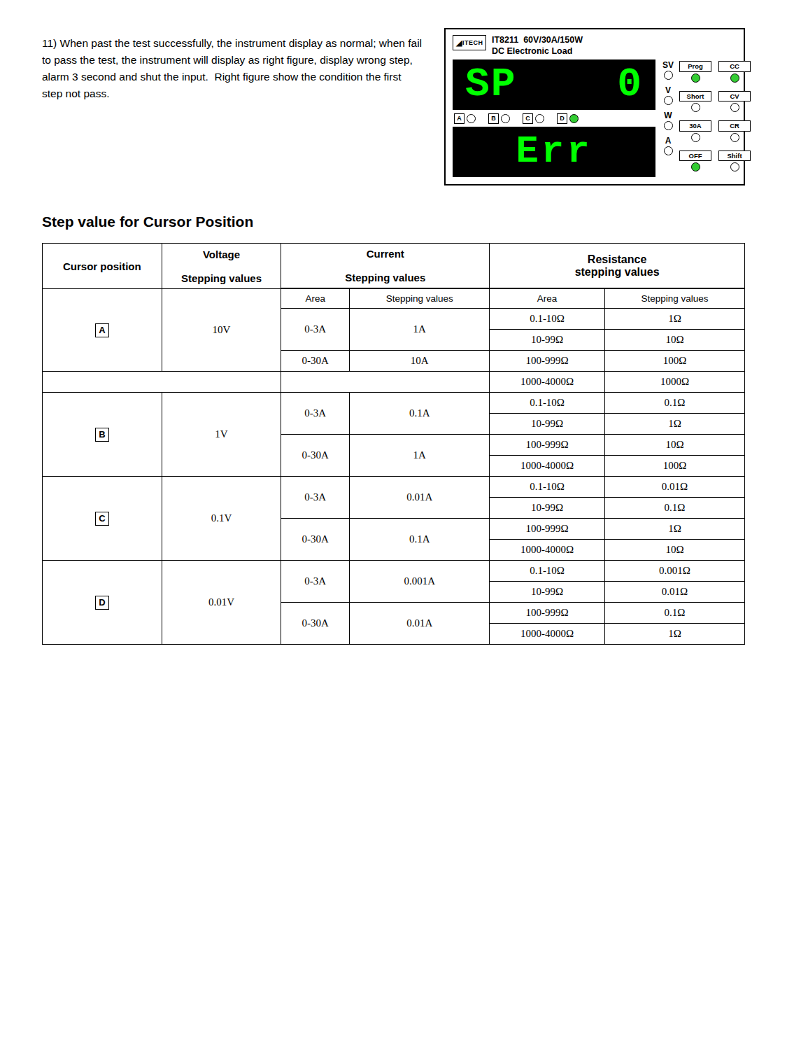11) When past the test successfully, the instrument display as normal; when fail to pass the test, the instrument will display as right figure, display wrong step, alarm 3 second and shut the input. Right figure show the condition the first step not pass.
◢ITECH
IT8211 60V/30A/150W
DC Electronic Load
SP 0
A
B
C
D
Err
SV
V
W
A
Prog
CC
Short
CV
30A
CR
OFF
Shift
Step value for Cursor Position
| Cursor position | Voltage Stepping values | Current Stepping values | Resistance stepping values |
| --- | --- | --- | --- |
| A | 10V | Area | Stepping values | Area | Stepping values |
| 0-3A | 1A | 0.1-10Ω | 1Ω |
| 10-99Ω | 10Ω |
| 0-30A | 10A | 100-999Ω | 100Ω |
| | | 1000-4000Ω | 1000Ω |
| B | 1V | 0-3A | 0.1A | 0.1-10Ω | 0.1Ω |
| 10-99Ω | 1Ω |
| 0-30A | 1A | 100-999Ω | 10Ω |
| 1000-4000Ω | 100Ω |
| C | 0.1V | 0-3A | 0.01A | 0.1-10Ω | 0.01Ω |
| 10-99Ω | 0.1Ω |
| 0-30A | 0.1A | 100-999Ω | 1Ω |
| 1000-4000Ω | 10Ω |
| D | 0.01V | 0-3A | 0.001A | 0.1-10Ω | 0.001Ω |
| 10-99Ω | 0.01Ω |
| 0-30A | 0.01A | 100-999Ω | 0.1Ω |
| 1000-4000Ω | 1Ω |